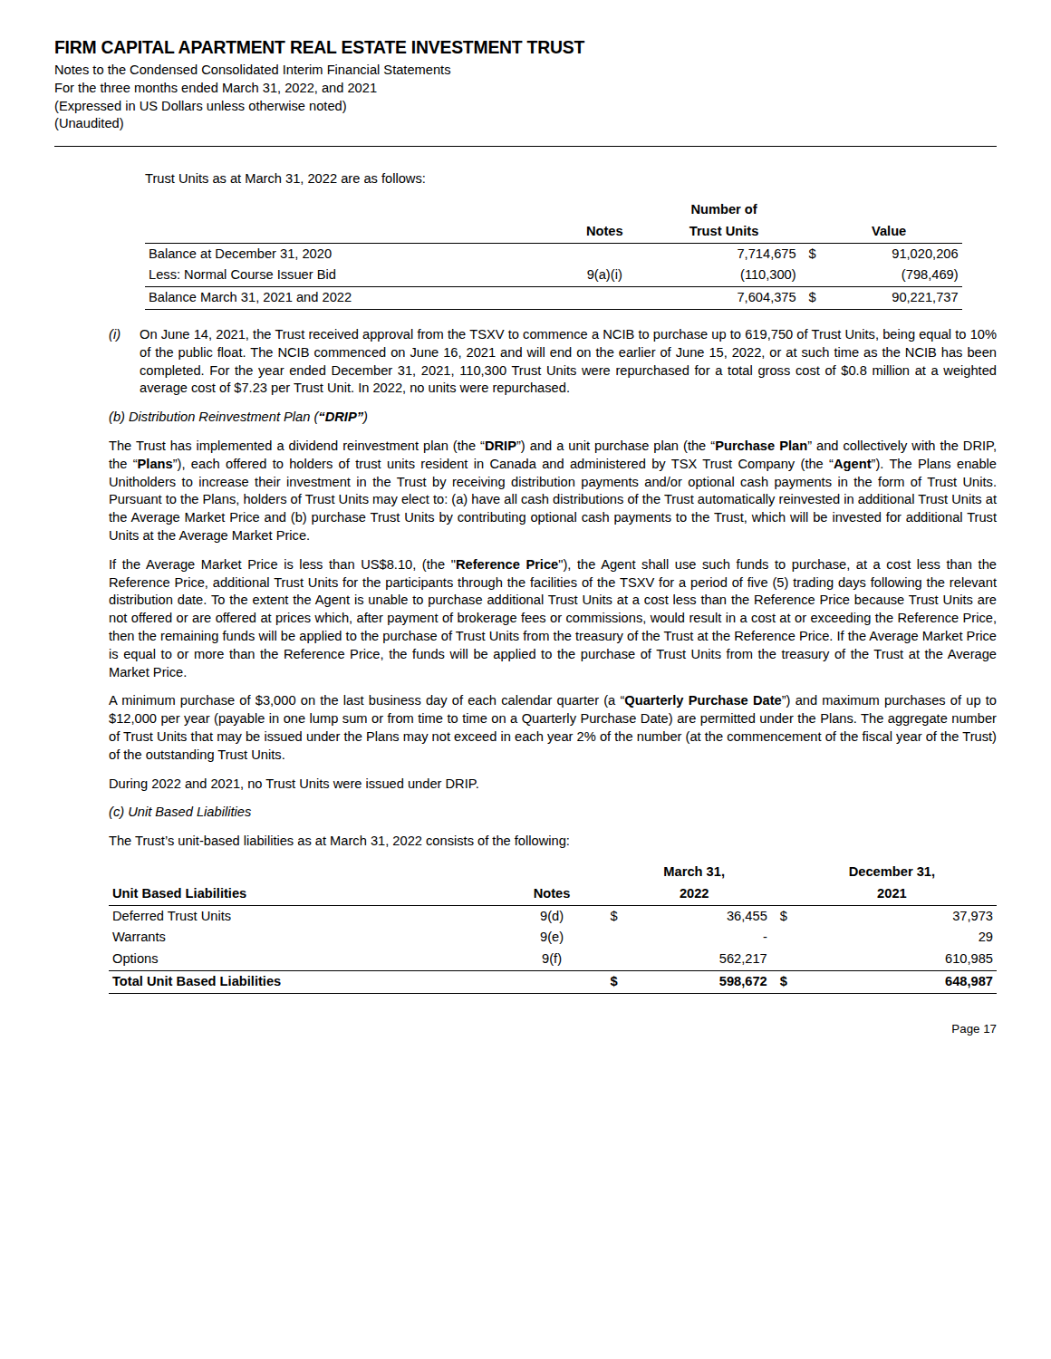FIRM CAPITAL APARTMENT REAL ESTATE INVESTMENT TRUST
Notes to the Condensed Consolidated Interim Financial Statements
For the three months ended March 31, 2022, and 2021
(Expressed in US Dollars unless otherwise noted)
(Unaudited)
Trust Units as at March 31, 2022 are as follows:
| | | Number of | | |
| | Notes | Trust Units | | Value |
| Balance at December 31, 2020 | | 7,714,675 | $ | 91,020,206 |
| Less: Normal Course Issuer Bid | 9(a)(i) | (110,300) | | (798,469) |
| Balance March 31, 2021 and 2022 | | 7,604,375 | $ | 90,221,737 |
(i)
On June 14, 2021, the Trust received approval from the TSXV to commence a NCIB to purchase up to 619,750 of Trust Units, being equal to 10% of the public float. The NCIB commenced on June 16, 2021 and will end on the earlier of June 15, 2022, or at such time as the NCIB has been completed. For the year ended December 31, 2021, 110,300 Trust Units were repurchased for a total gross cost of $0.8 million at a weighted average cost of $7.23 per Trust Unit. In 2022, no units were repurchased.
(b) Distribution Reinvestment Plan (“DRIP”)
The Trust has implemented a dividend reinvestment plan (the “DRIP”) and a unit purchase plan (the “Purchase Plan” and collectively with the DRIP, the “Plans”), each offered to holders of trust units resident in Canada and administered by TSX Trust Company (the “Agent”). The Plans enable Unitholders to increase their investment in the Trust by receiving distribution payments and/or optional cash payments in the form of Trust Units. Pursuant to the Plans, holders of Trust Units may elect to: (a) have all cash distributions of the Trust automatically reinvested in additional Trust Units at the Average Market Price and (b) purchase Trust Units by contributing optional cash payments to the Trust, which will be invested for additional Trust Units at the Average Market Price.
If the Average Market Price is less than US$8.10, (the "Reference Price"), the Agent shall use such funds to purchase, at a cost less than the Reference Price, additional Trust Units for the participants through the facilities of the TSXV for a period of five (5) trading days following the relevant distribution date. To the extent the Agent is unable to purchase additional Trust Units at a cost less than the Reference Price because Trust Units are not offered or are offered at prices which, after payment of brokerage fees or commissions, would result in a cost at or exceeding the Reference Price, then the remaining funds will be applied to the purchase of Trust Units from the treasury of the Trust at the Reference Price. If the Average Market Price is equal to or more than the Reference Price, the funds will be applied to the purchase of Trust Units from the treasury of the Trust at the Average Market Price.
A minimum purchase of $3,000 on the last business day of each calendar quarter (a “Quarterly Purchase Date”) and maximum purchases of up to $12,000 per year (payable in one lump sum or from time to time on a Quarterly Purchase Date) are permitted under the Plans. The aggregate number of Trust Units that may be issued under the Plans may not exceed in each year 2% of the number (at the commencement of the fiscal year of the Trust) of the outstanding Trust Units.
During 2022 and 2021, no Trust Units were issued under DRIP.
(c) Unit Based Liabilities
The Trust’s unit-based liabilities as at March 31, 2022 consists of the following:
| | | | March 31, | | December 31, |
| Unit Based Liabilities | Notes | | 2022 | | 2021 |
| Deferred Trust Units | 9(d) | $ | 36,455 | $ | 37,973 |
| Warrants | 9(e) | | - | | 29 |
| Options | 9(f) | | 562,217 | | 610,985 |
| Total Unit Based Liabilities | | $ | 598,672 | $ | 648,987 |
Page 17